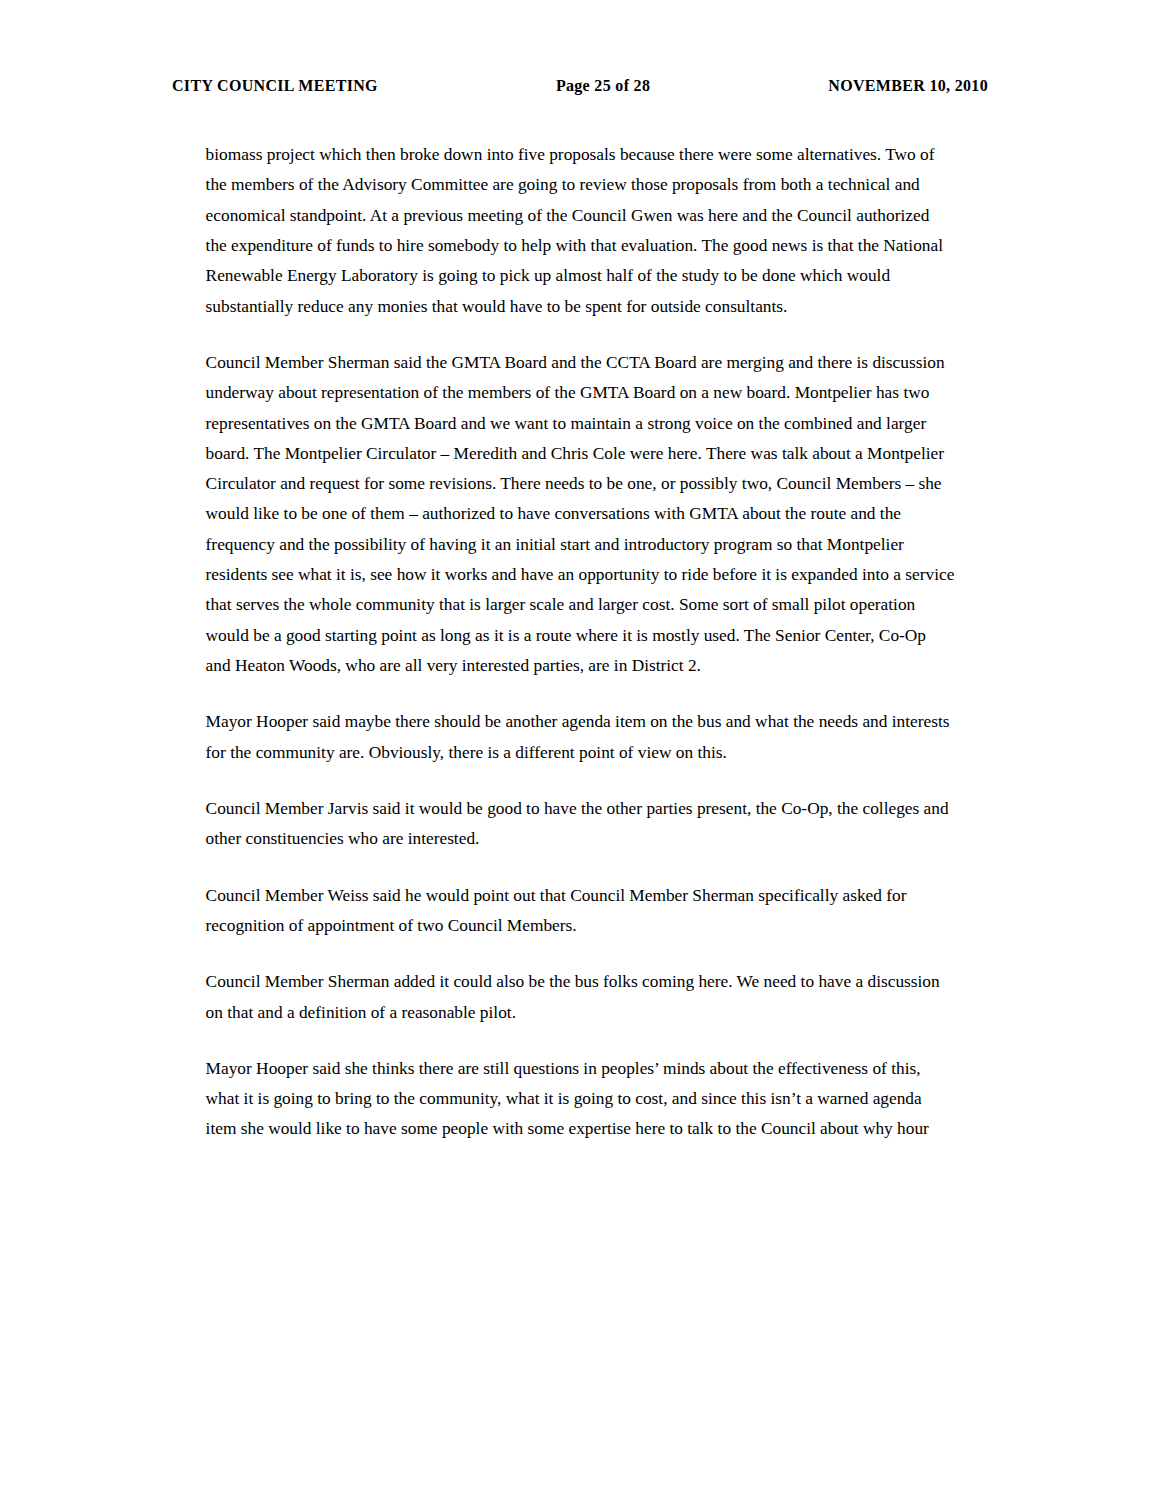CITY COUNCIL MEETING Page 25 of 28 NOVEMBER 10, 2010
biomass project which then broke down into five proposals because there were some alternatives. Two of the members of the Advisory Committee are going to review those proposals from both a technical and economical standpoint. At a previous meeting of the Council Gwen was here and the Council authorized the expenditure of funds to hire somebody to help with that evaluation. The good news is that the National Renewable Energy Laboratory is going to pick up almost half of the study to be done which would substantially reduce any monies that would have to be spent for outside consultants.
Council Member Sherman said the GMTA Board and the CCTA Board are merging and there is discussion underway about representation of the members of the GMTA Board on a new board. Montpelier has two representatives on the GMTA Board and we want to maintain a strong voice on the combined and larger board. The Montpelier Circulator – Meredith and Chris Cole were here. There was talk about a Montpelier Circulator and request for some revisions. There needs to be one, or possibly two, Council Members – she would like to be one of them – authorized to have conversations with GMTA about the route and the frequency and the possibility of having it an initial start and introductory program so that Montpelier residents see what it is, see how it works and have an opportunity to ride before it is expanded into a service that serves the whole community that is larger scale and larger cost. Some sort of small pilot operation would be a good starting point as long as it is a route where it is mostly used. The Senior Center, Co-Op and Heaton Woods, who are all very interested parties, are in District 2.
Mayor Hooper said maybe there should be another agenda item on the bus and what the needs and interests for the community are. Obviously, there is a different point of view on this.
Council Member Jarvis said it would be good to have the other parties present, the Co-Op, the colleges and other constituencies who are interested.
Council Member Weiss said he would point out that Council Member Sherman specifically asked for recognition of appointment of two Council Members.
Council Member Sherman added it could also be the bus folks coming here. We need to have a discussion on that and a definition of a reasonable pilot.
Mayor Hooper said she thinks there are still questions in peoples’ minds about the effectiveness of this, what it is going to bring to the community, what it is going to cost, and since this isn’t a warned agenda item she would like to have some people with some expertise here to talk to the Council about why hour